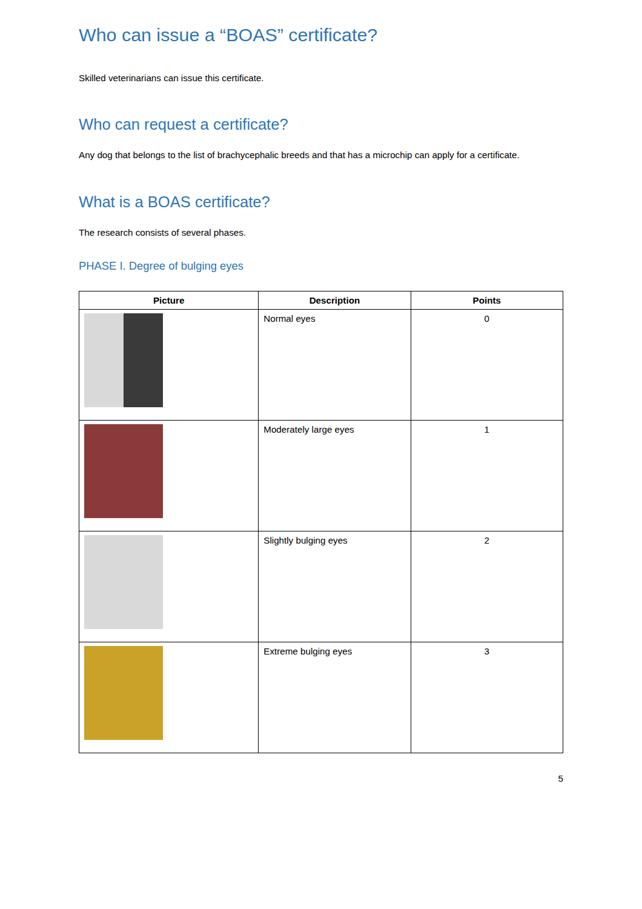Who can issue a “BOAS” certificate?
Skilled veterinarians can issue this certificate.
Who can request a certificate?
Any dog that belongs to the list of brachycephalic breeds and that has a microchip can apply for a certificate.
What is a BOAS certificate?
The research consists of several phases.
PHASE I. Degree of bulging eyes
| Picture | Description | Points |
| --- | --- | --- |
| | Normal eyes | 0 |
| | Moderately large eyes | 1 |
| | Slightly bulging eyes | 2 |
| | Extreme bulging eyes | 3 |
5